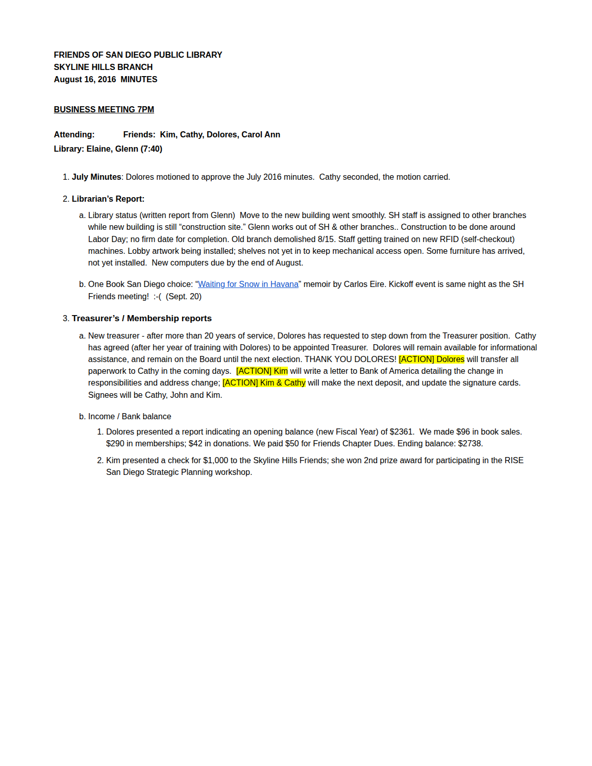FRIENDS OF SAN DIEGO PUBLIC LIBRARY
SKYLINE HILLS BRANCH
August 16, 2016 MINUTES
BUSINESS MEETING 7PM
Attending: Friends: Kim, Cathy, Dolores, Carol Ann
Library: Elaine, Glenn (7:40)
July Minutes: Dolores motioned to approve the July 2016 minutes. Cathy seconded, the motion carried.
Librarian’s Report:
Library status (written report from Glenn) Move to the new building went smoothly. SH staff is assigned to other branches while new building is still “construction site.” Glenn works out of SH & other branches.. Construction to be done around Labor Day; no firm date for completion. Old branch demolished 8/15. Staff getting trained on new RFID (self-checkout) machines. Lobby artwork being installed; shelves not yet in to keep mechanical access open. Some furniture has arrived, not yet installed. New computers due by the end of August.
One Book San Diego choice: “Waiting for Snow in Havana” memoir by Carlos Eire. Kickoff event is same night as the SH Friends meeting! :-( (Sept. 20)
Treasurer’s / Membership reports
New treasurer - after more than 20 years of service, Dolores has requested to step down from the Treasurer position. Cathy has agreed (after her year of training with Dolores) to be appointed Treasurer. Dolores will remain available for informational assistance, and remain on the Board until the next election. THANK YOU DOLORES! [ACTION] Dolores will transfer all paperwork to Cathy in the coming days. [ACTION] Kim will write a letter to Bank of America detailing the change in responsibilities and address change; [ACTION] Kim & Cathy will make the next deposit, and update the signature cards. Signees will be Cathy, John and Kim.
Income / Bank balance
Dolores presented a report indicating an opening balance (new Fiscal Year) of $2361. We made $96 in book sales. $290 in memberships; $42 in donations. We paid $50 for Friends Chapter Dues. Ending balance: $2738.
Kim presented a check for $1,000 to the Skyline Hills Friends; she won 2nd prize award for participating in the RISE San Diego Strategic Planning workshop.